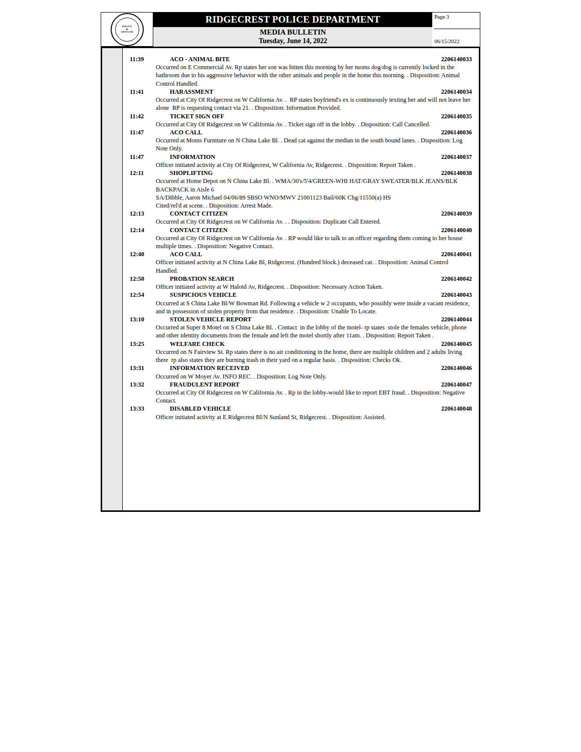POLICE ★ OFFICER
RIDGECREST POLICE DEPARTMENT
MEDIA BULLETIN
Tuesday, June 14, 2022
Page 3
06/15/2022
11:39 ACO - ANIMAL BITE 2206140033
Occurred on E Commercial Av. Rp states her son was bitten this morning by her moms dog/dog is currently locked in the bathroom due to his aggressive behavior with the other animals and people in the home this morning. . Disposition: Animal Control Handled.
11:41 HARASSMENT 2206140034
Occurred at City Of Ridgecrest on W California Av. . RP states boyfriend's ex is continuously texting her and will not leave her alone RP is requesting contact via 21. . Disposition: Information Provided.
11:42 TICKET SIGN OFF 2206140035
Occurred at City Of Ridgecrest on W California Av. . Ticket sign off in the lobby. . Disposition: Call Cancelled.
11:47 ACO CALL 2206140036
Occurred at Moms Furniture on N China Lake Bl. . Dead cat against the median in the south bound lanes. . Disposition: Log Note Only.
11:47 INFORMATION 2206140037
Officer initiated activity at City Of Ridgecrest, W California Av, Ridgecrest. . Disposition: Report Taken .
12:11 SHOPLIFTING 2206140038
Occurred at Home Depot on N China Lake Bl. . WMA/30's/5'4/GREEN-WHI HAT/GRAY SWEATER/BLK JEANS/BLK BACKPACK in Aisle 6
SA/Dibble, Aaron Michael 04/06/89 SBSO WNO/MWV 21001123 Bail/60K Chg/11550(a) HS
Cited/rel'd at scene. . Disposition: Arrest Made.
12:13 CONTACT CITIZEN 2206140039
Occurred at City Of Ridgecrest on W California Av. . . Disposition: Duplicate Call Entered.
12:14 CONTACT CITIZEN 2206140040
Occurred at City Of Ridgecrest on W California Av. . RP would like to talk to an officer regarding them coming to her house multiple times. . Disposition: Negative Contact.
12:40 ACO CALL 2206140041
Officer initiated activity at N China Lake Bl, Ridgecrest. (Hundred block.) deceased cat. . Disposition: Animal Control Handled.
12:50 PROBATION SEARCH 2206140042
Officer initiated activity at W Haloid Av, Ridgecrest. . Disposition: Necessary Action Taken.
12:54 SUSPICIOUS VEHICLE 2206140043
Occurred at S China Lake Bl/W Bowman Rd. Following a vehicle w 2 occupants, who possibly were inside a vacant residence, and in possession of stolen property from that residence. . Disposition: Unable To Locate.
13:10 STOLEN VEHICLE REPORT 2206140044
Occurred at Super 8 Motel on S China Lake Bl. . Contact in the lobby of the motel- rp states stole the females vehicle, phone and other identity documents from the female and left the motel shortly after 11am. . Disposition: Report Taken .
13:25 WELFARE CHECK 2206140045
Occurred on N Fairview St. Rp states there is no air conditioning in the home, there are multiple children and 2 adults living there rp also states they are burning trash in their yard on a regular basis. . Disposition: Checks Ok.
13:31 INFORMATION RECEIVED 2206140046
Occurred on W Moyer Av. INFO REC. . Disposition: Log Note Only.
13:32 FRAUDULENT REPORT 2206140047
Occurred at City Of Ridgecrest on W California Av. . Rp in the lobby-would like to report EBT fraud. . Disposition: Negative Contact.
13:33 DISABLED VEHICLE 2206140048
Officer initiated activity at E Ridgecrest Bl/N Sunland St, Ridgecrest. . Disposition: Assisted.